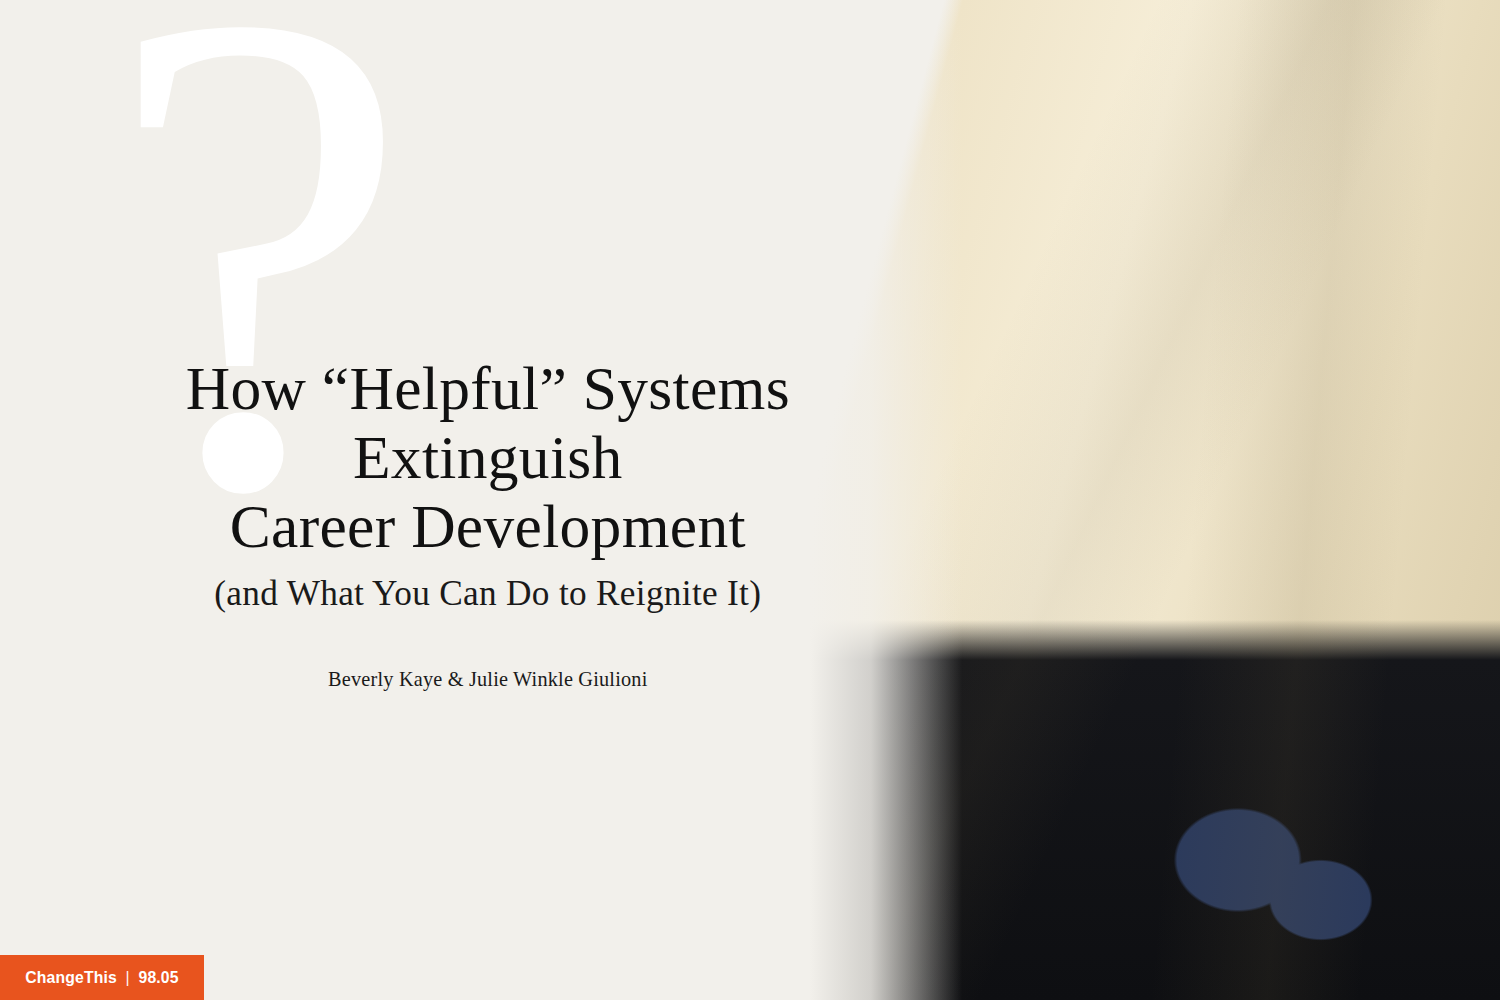?
How “Helpful” Systems Extinguish Career Development (and What You Can Do to Reignite It)
Beverly Kaye & Julie Winkle Giulioni
ChangeThis | 98.05